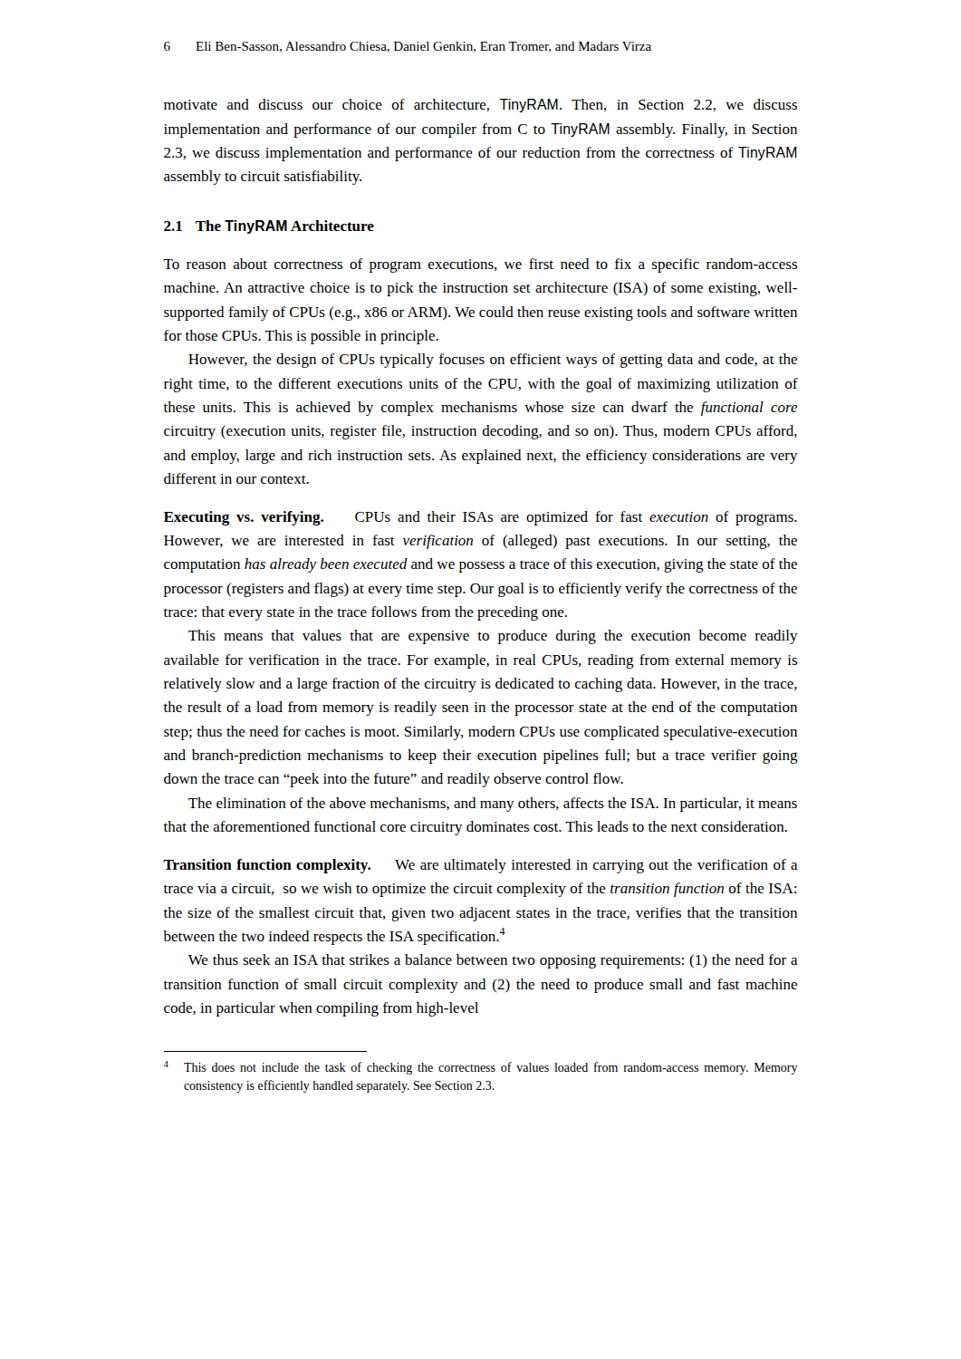6 Eli Ben-Sasson, Alessandro Chiesa, Daniel Genkin, Eran Tromer, and Madars Virza
motivate and discuss our choice of architecture, TinyRAM. Then, in Section 2.2, we discuss implementation and performance of our compiler from C to TinyRAM assembly. Finally, in Section 2.3, we discuss implementation and performance of our reduction from the correctness of TinyRAM assembly to circuit satisfiability.
2.1 The TinyRAM Architecture
To reason about correctness of program executions, we first need to fix a specific random-access machine. An attractive choice is to pick the instruction set architecture (ISA) of some existing, well-supported family of CPUs (e.g., x86 or ARM). We could then reuse existing tools and software written for those CPUs. This is possible in principle.
However, the design of CPUs typically focuses on efficient ways of getting data and code, at the right time, to the different executions units of the CPU, with the goal of maximizing utilization of these units. This is achieved by complex mechanisms whose size can dwarf the functional core circuitry (execution units, register file, instruction decoding, and so on). Thus, modern CPUs afford, and employ, large and rich instruction sets. As explained next, the efficiency considerations are very different in our context.
Executing vs. verifying. CPUs and their ISAs are optimized for fast execution of programs. However, we are interested in fast verification of (alleged) past executions. In our setting, the computation has already been executed and we possess a trace of this execution, giving the state of the processor (registers and flags) at every time step. Our goal is to efficiently verify the correctness of the trace: that every state in the trace follows from the preceding one.
This means that values that are expensive to produce during the execution become readily available for verification in the trace. For example, in real CPUs, reading from external memory is relatively slow and a large fraction of the circuitry is dedicated to caching data. However, in the trace, the result of a load from memory is readily seen in the processor state at the end of the computation step; thus the need for caches is moot. Similarly, modern CPUs use complicated speculative-execution and branch-prediction mechanisms to keep their execution pipelines full; but a trace verifier going down the trace can “peek into the future” and readily observe control flow.
The elimination of the above mechanisms, and many others, affects the ISA. In particular, it means that the aforementioned functional core circuitry dominates cost. This leads to the next consideration.
Transition function complexity. We are ultimately interested in carrying out the verification of a trace via a circuit, so we wish to optimize the circuit complexity of the transition function of the ISA: the size of the smallest circuit that, given two adjacent states in the trace, verifies that the transition between the two indeed respects the ISA specification.4
We thus seek an ISA that strikes a balance between two opposing requirements: (1) the need for a transition function of small circuit complexity and (2) the need to produce small and fast machine code, in particular when compiling from high-level
4 This does not include the task of checking the correctness of values loaded from random-access memory. Memory consistency is efficiently handled separately. See Section 2.3.